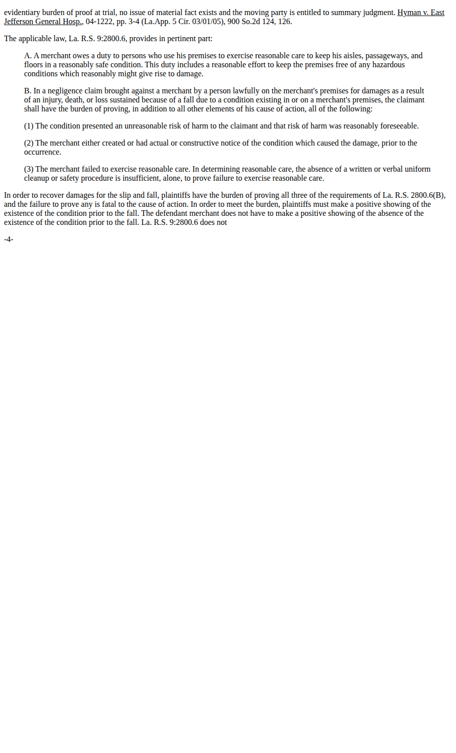evidentiary burden of proof at trial, no issue of material fact exists and the moving party is entitled to summary judgment. Hyman v. East Jefferson General Hosp., 04-1222, pp. 3-4 (La.App. 5 Cir. 03/01/05), 900 So.2d 124, 126.
The applicable law, La. R.S. 9:2800.6, provides in pertinent part:
A. A merchant owes a duty to persons who use his premises to exercise reasonable care to keep his aisles, passageways, and floors in a reasonably safe condition. This duty includes a reasonable effort to keep the premises free of any hazardous conditions which reasonably might give rise to damage.
B. In a negligence claim brought against a merchant by a person lawfully on the merchant's premises for damages as a result of an injury, death, or loss sustained because of a fall due to a condition existing in or on a merchant's premises, the claimant shall have the burden of proving, in addition to all other elements of his cause of action, all of the following:
(1) The condition presented an unreasonable risk of harm to the claimant and that risk of harm was reasonably foreseeable.
(2) The merchant either created or had actual or constructive notice of the condition which caused the damage, prior to the occurrence.
(3) The merchant failed to exercise reasonable care. In determining reasonable care, the absence of a written or verbal uniform cleanup or safety procedure is insufficient, alone, to prove failure to exercise reasonable care.
In order to recover damages for the slip and fall, plaintiffs have the burden of proving all three of the requirements of La. R.S. 2800.6(B), and the failure to prove any is fatal to the cause of action. In order to meet the burden, plaintiffs must make a positive showing of the existence of the condition prior to the fall. The defendant merchant does not have to make a positive showing of the absence of the existence of the condition prior to the fall. La. R.S. 9:2800.6 does not
-4-